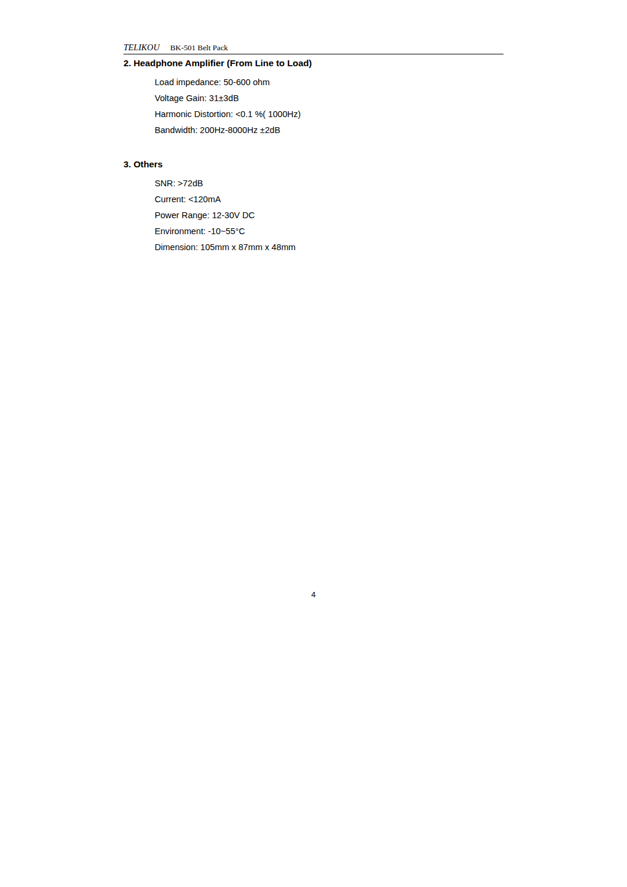TELIKOUBK-501 Belt Pack
2. Headphone Amplifier (From Line to Load)
Load impedance: 50-600 ohm
Voltage Gain: 31±3dB
Harmonic Distortion: <0.1 %( 1000Hz)
Bandwidth: 200Hz-8000Hz ±2dB
3. Others
SNR: >72dB
Current: <120mA
Power Range: 12-30V DC
Environment: -10~55°C
Dimension: 105mm x 87mm x 48mm
4